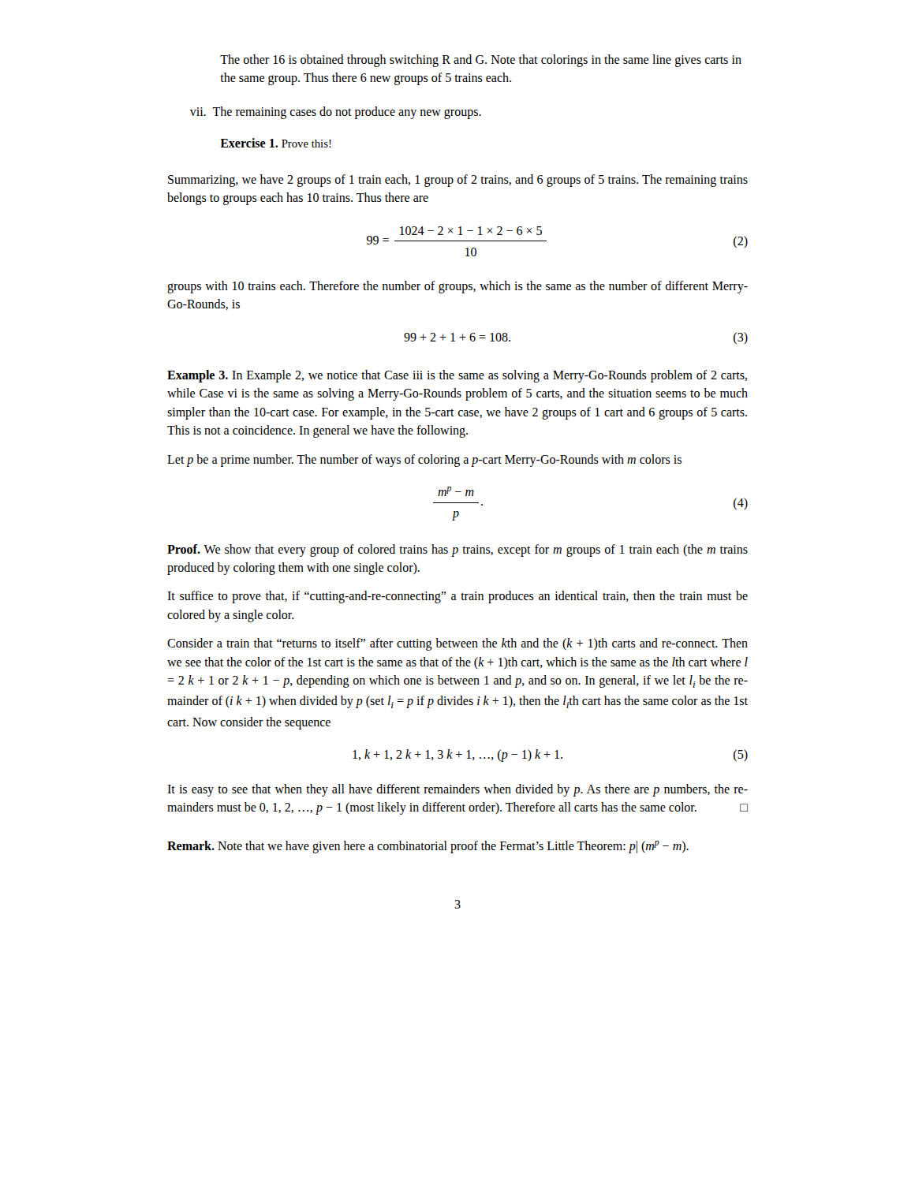The other 16 is obtained through switching R and G. Note that colorings in the same line gives carts in the same group. Thus there 6 new groups of 5 trains each.
vii. The remaining cases do not produce any new groups.
Exercise 1. Prove this!
Summarizing, we have 2 groups of 1 train each, 1 group of 2 trains, and 6 groups of 5 trains. The remaining trains belongs to groups each has 10 trains. Thus there are
99 = 1024 − 2 × 1 − 1 × 2 − 6 × 510 (2)
groups with 10 trains each. Therefore the number of groups, which is the same as the number of different Merry-Go-Rounds, is
99 + 2 + 1 + 6 = 108. (3)
Example 3. In Example 2, we notice that Case iii is the same as solving a Merry-Go-Rounds problem of 2 carts, while Case vi is the same as solving a Merry-Go-Rounds problem of 5 carts, and the situation seems to be much simpler than the 10-cart case. For example, in the 5-cart case, we have 2 groups of 1 cart and 6 groups of 5 carts. This is not a coincidence. In general we have the following.
Let p be a prime number. The number of ways of coloring a p-cart Merry-Go-Rounds with m colors is
mp − m p. (4)
Proof. We show that every group of colored trains has p trains, except for m groups of 1 train each (the m trains produced by coloring them with one single color).
It suffice to prove that, if “cutting-and-re-connecting” a train produces an identical train, then the train must be colored by a single color.
Consider a train that “returns to itself” after cutting between the kth and the (k + 1)th carts and re-connect. Then we see that the color of the 1st cart is the same as that of the (k + 1)th cart, which is the same as the lth cart where l = 2 k + 1 or 2 k + 1 − p, depending on which one is between 1 and p, and so on. In general, if we let li be the remainder of (i k + 1) when divided by p (set li = p if p divides i k + 1), then the lith cart has the same color as the 1st cart. Now consider the sequence
1, k + 1, 2 k + 1, 3 k + 1, …, (p − 1) k + 1. (5)
It is easy to see that when they all have different remainders when divided by p. As there are p numbers, the remainders must be 0, 1, 2, …, p − 1 (most likely in different order). Therefore all carts has the same color. □
Remark. Note that we have given here a combinatorial proof the Fermat’s Little Theorem: p| (mp − m).
3